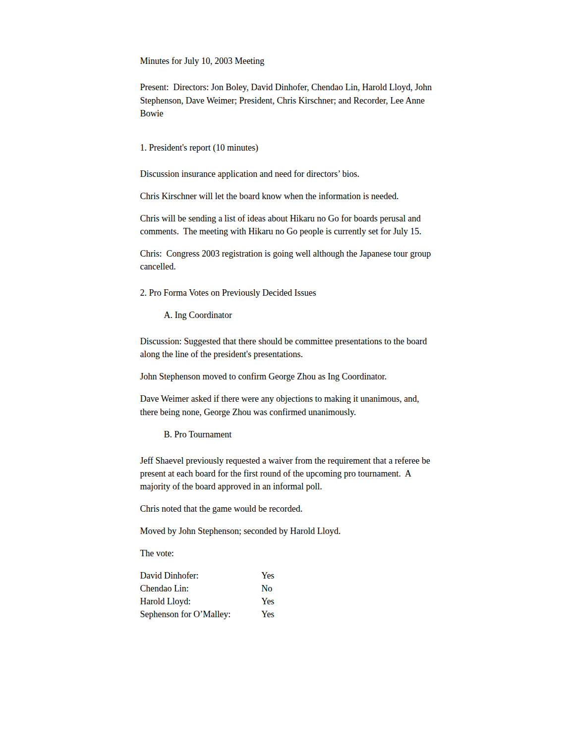Minutes for July 10, 2003 Meeting
Present: Directors: Jon Boley, David Dinhofer, Chendao Lin, Harold Lloyd, John Stephenson, Dave Weimer; President, Chris Kirschner; and Recorder, Lee Anne Bowie
1. President's report (10 minutes)
Discussion insurance application and need for directors’ bios.
Chris Kirschner will let the board know when the information is needed.
Chris will be sending a list of ideas about Hikaru no Go for boards perusal and comments. The meeting with Hikaru no Go people is currently set for July 15.
Chris: Congress 2003 registration is going well although the Japanese tour group cancelled.
2. Pro Forma Votes on Previously Decided Issues
A. Ing Coordinator
Discussion: Suggested that there should be committee presentations to the board along the line of the president's presentations.
John Stephenson moved to confirm George Zhou as Ing Coordinator.
Dave Weimer asked if there were any objections to making it unanimous, and, there being none, George Zhou was confirmed unanimously.
B. Pro Tournament
Jeff Shaevel previously requested a waiver from the requirement that a referee be present at each board for the first round of the upcoming pro tournament. A majority of the board approved in an informal poll.
Chris noted that the game would be recorded.
Moved by John Stephenson; seconded by Harold Lloyd.
The vote:
| David Dinhofer: | Yes |
| Chendao Lin: | No |
| Harold Lloyd: | Yes |
| Sephenson for O’Malley: | Yes |